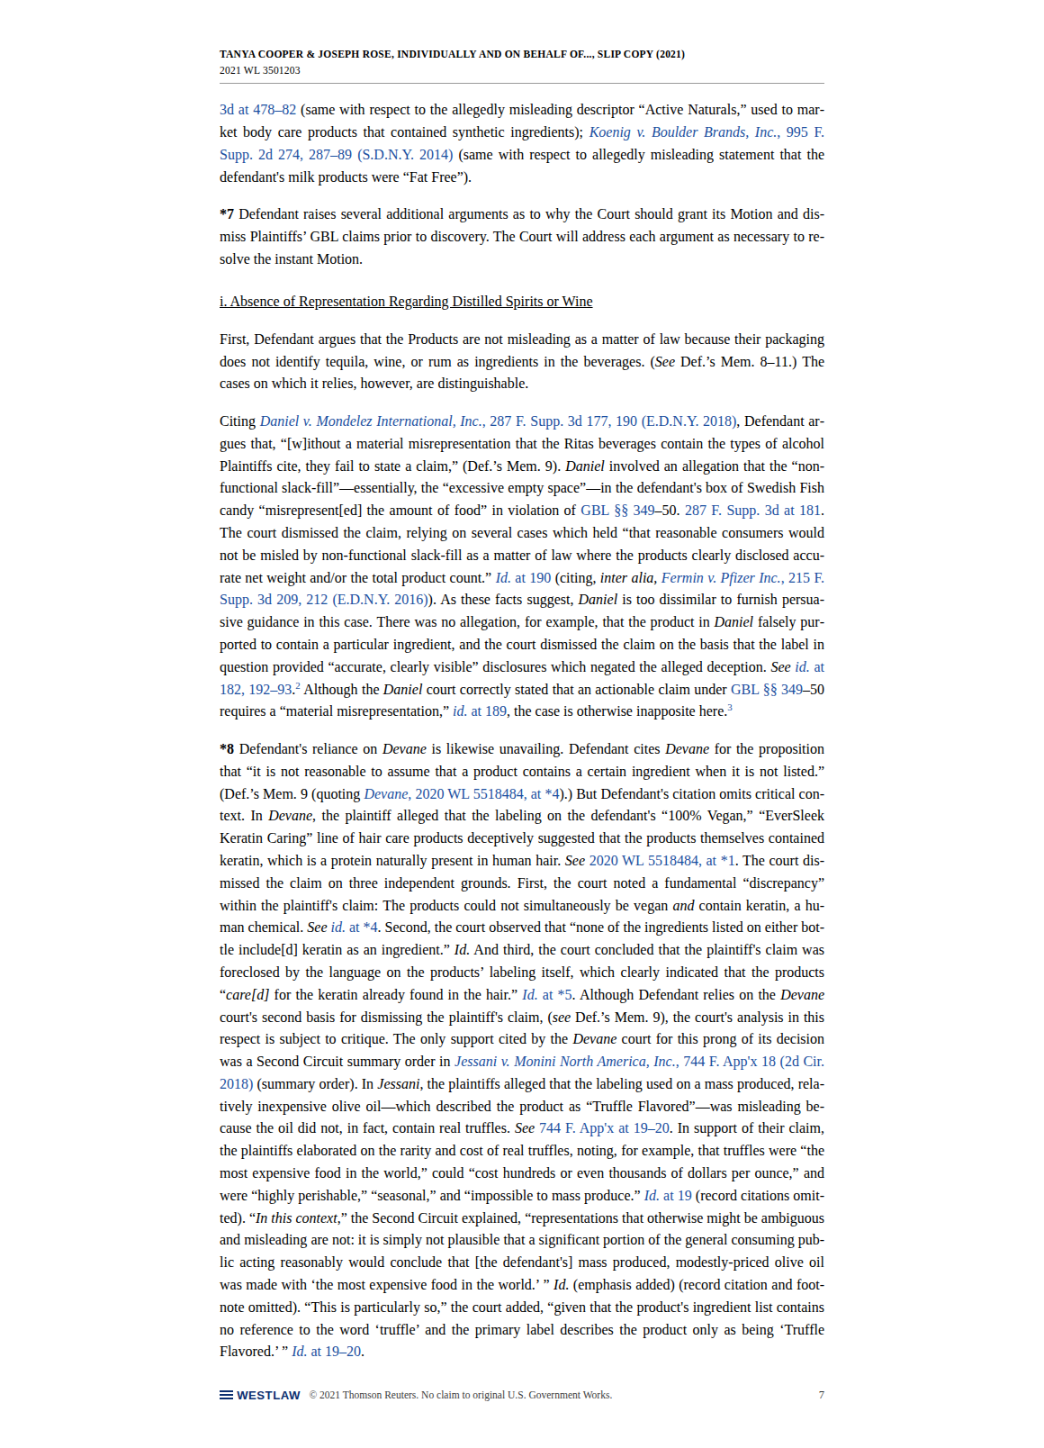Tanya Cooper & Joseph Rose, individually and on behalf of..., Slip Copy (2021)
2021 WL 3501203
3d at 478–82 (same with respect to the allegedly misleading descriptor “Active Naturals,” used to market body care products that contained synthetic ingredients); Koenig v. Boulder Brands, Inc., 995 F. Supp. 2d 274, 287–89 (S.D.N.Y. 2014) (same with respect to allegedly misleading statement that the defendant's milk products were “Fat Free”).
*7 Defendant raises several additional arguments as to why the Court should grant its Motion and dismiss Plaintiffs’ GBL claims prior to discovery. The Court will address each argument as necessary to resolve the instant Motion.
i. Absence of Representation Regarding Distilled Spirits or Wine
First, Defendant argues that the Products are not misleading as a matter of law because their packaging does not identify tequila, wine, or rum as ingredients in the beverages. (See Def.’s Mem. 8–11.) The cases on which it relies, however, are distinguishable.
Citing Daniel v. Mondelez International, Inc., 287 F. Supp. 3d 177, 190 (E.D.N.Y. 2018), Defendant argues that, “[w]ithout a material misrepresentation that the Ritas beverages contain the types of alcohol Plaintiffs cite, they fail to state a claim,” (Def.’s Mem. 9). Daniel involved an allegation that the “non-functional slack-fill”—essentially, the “excessive empty space”—in the defendant's box of Swedish Fish candy “misrepresent[ed] the amount of food” in violation of GBL §§ 349–50. 287 F. Supp. 3d at 181. The court dismissed the claim, relying on several cases which held “that reasonable consumers would not be misled by non-functional slack-fill as a matter of law where the products clearly disclosed accurate net weight and/or the total product count.” Id. at 190 (citing, inter alia, Fermin v. Pfizer Inc., 215 F. Supp. 3d 209, 212 (E.D.N.Y. 2016)). As these facts suggest, Daniel is too dissimilar to furnish persuasive guidance in this case. There was no allegation, for example, that the product in Daniel falsely purported to contain a particular ingredient, and the court dismissed the claim on the basis that the label in question provided “accurate, clearly visible” disclosures which negated the alleged deception. See id. at 182, 192–93.2 Although the Daniel court correctly stated that an actionable claim under GBL §§ 349–50 requires a “material misrepresentation,” id. at 189, the case is otherwise inapposite here.3
*8 Defendant's reliance on Devane is likewise unavailing. Defendant cites Devane for the proposition that “it is not reasonable to assume that a product contains a certain ingredient when it is not listed.” (Def.’s Mem. 9 (quoting Devane, 2020 WL 5518484, at *4).) But Defendant's citation omits critical context. In Devane, the plaintiff alleged that the labeling on the defendant's “100% Vegan,” “EverSleek Keratin Caring” line of hair care products deceptively suggested that the products themselves contained keratin, which is a protein naturally present in human hair. See 2020 WL 5518484, at *1. The court dismissed the claim on three independent grounds. First, the court noted a fundamental “discrepancy” within the plaintiff's claim: The products could not simultaneously be vegan and contain keratin, a human chemical. See id. at *4. Second, the court observed that “none of the ingredients listed on either bottle include[d] keratin as an ingredient.” Id. And third, the court concluded that the plaintiff's claim was foreclosed by the language on the products’ labeling itself, which clearly indicated that the products “care[d] for the keratin already found in the hair.” Id. at *5. Although Defendant relies on the Devane court's second basis for dismissing the plaintiff's claim, (see Def.’s Mem. 9), the court's analysis in this respect is subject to critique. The only support cited by the Devane court for this prong of its decision was a Second Circuit summary order in Jessani v. Monini North America, Inc., 744 F. App'x 18 (2d Cir. 2018) (summary order). In Jessani, the plaintiffs alleged that the labeling used on a mass produced, relatively inexpensive olive oil—which described the product as “Truffle Flavored”—was misleading because the oil did not, in fact, contain real truffles. See 744 F. App'x at 19–20. In support of their claim, the plaintiffs elaborated on the rarity and cost of real truffles, noting, for example, that truffles were “the most expensive food in the world,” could “cost hundreds or even thousands of dollars per ounce,” and were “highly perishable,” “seasonal,” and “impossible to mass produce.” Id. at 19 (record citations omitted). “In this context,” the Second Circuit explained, “representations that otherwise might be ambiguous and misleading are not: it is simply not plausible that a significant portion of the general consuming public acting reasonably would conclude that [the defendant's] mass produced, modestly-priced olive oil was made with ‘the most expensive food in the world.’ ” Id. (emphasis added) (record citation and footnote omitted). “This is particularly so,” the court added, “given that the product's ingredient list contains no reference to the word ‘truffle’ and the primary label describes the product only as being ‘Truffle Flavored.’ ” Id. at 19–20.
WESTLAW © 2021 Thomson Reuters. No claim to original U.S. Government Works. 7